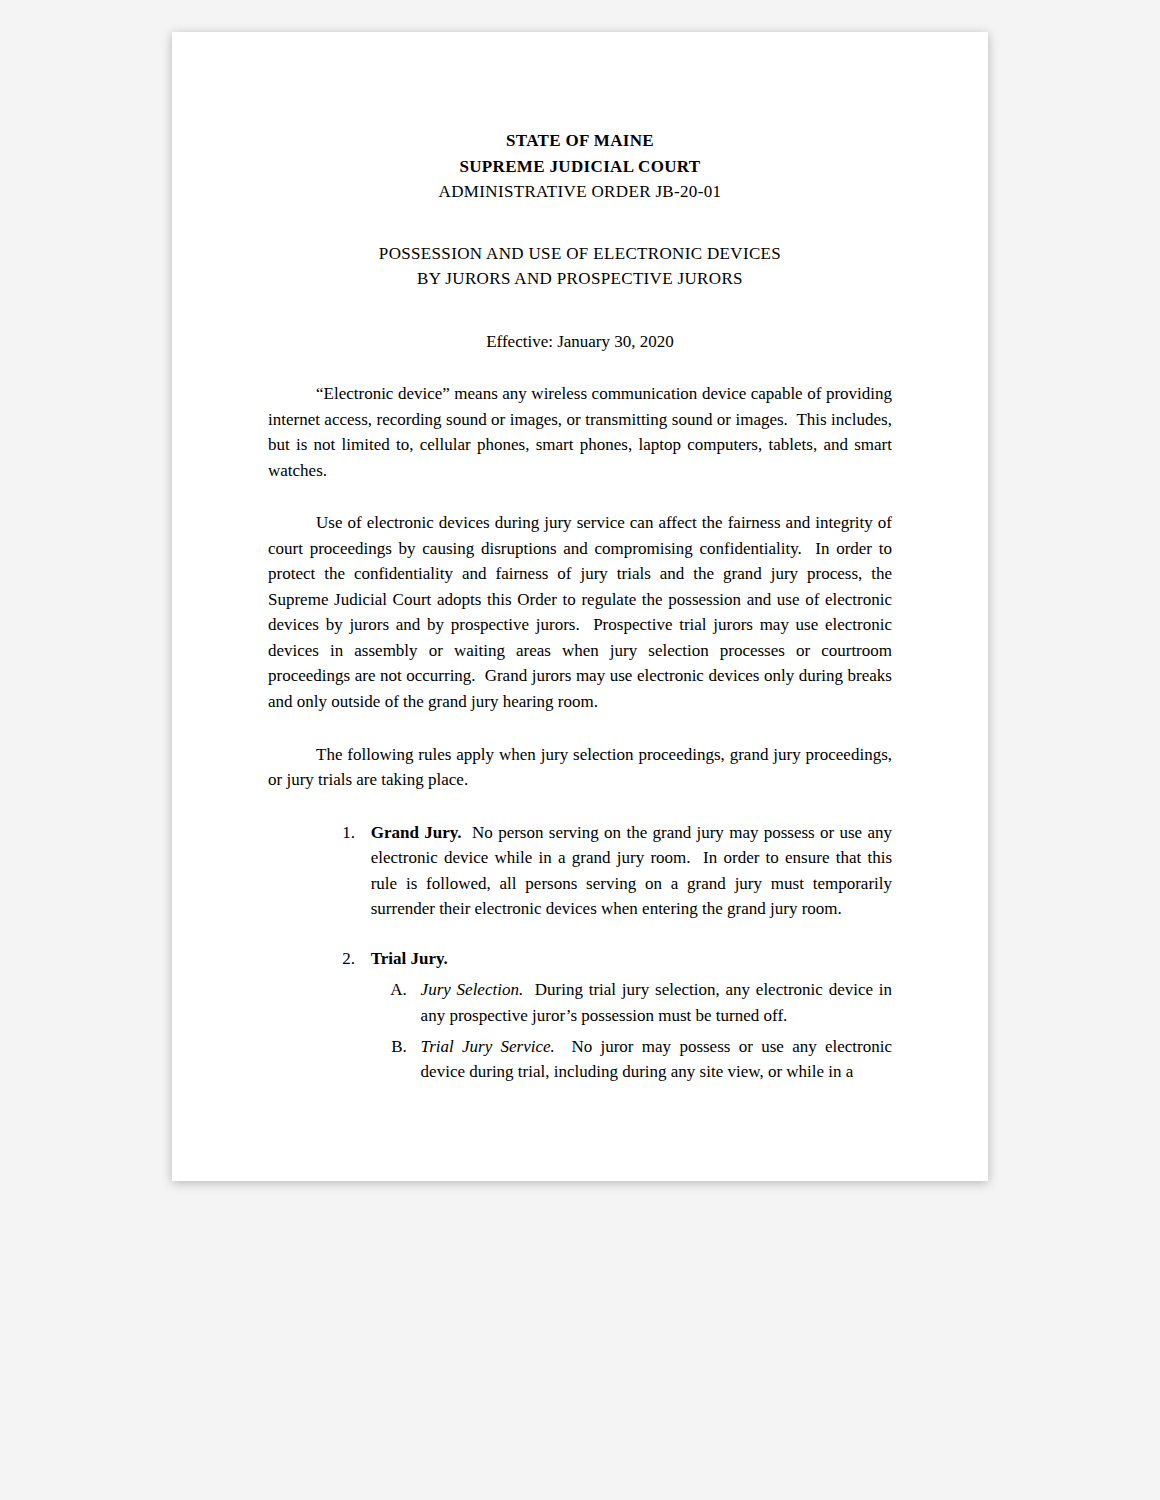STATE OF MAINE
SUPREME JUDICIAL COURT
ADMINISTRATIVE ORDER JB-20-01
POSSESSION AND USE OF ELECTRONIC DEVICES
BY JURORS AND PROSPECTIVE JURORS
Effective: January 30, 2020
“Electronic device” means any wireless communication device capable of providing internet access, recording sound or images, or transmitting sound or images. This includes, but is not limited to, cellular phones, smart phones, laptop computers, tablets, and smart watches.
Use of electronic devices during jury service can affect the fairness and integrity of court proceedings by causing disruptions and compromising confidentiality. In order to protect the confidentiality and fairness of jury trials and the grand jury process, the Supreme Judicial Court adopts this Order to regulate the possession and use of electronic devices by jurors and by prospective jurors. Prospective trial jurors may use electronic devices in assembly or waiting areas when jury selection processes or courtroom proceedings are not occurring. Grand jurors may use electronic devices only during breaks and only outside of the grand jury hearing room.
The following rules apply when jury selection proceedings, grand jury proceedings, or jury trials are taking place.
Grand Jury. No person serving on the grand jury may possess or use any electronic device while in a grand jury room. In order to ensure that this rule is followed, all persons serving on a grand jury must temporarily surrender their electronic devices when entering the grand jury room.
Trial Jury.
Jury Selection. During trial jury selection, any electronic device in any prospective juror’s possession must be turned off.
Trial Jury Service. No juror may possess or use any electronic device during trial, including during any site view, or while in a